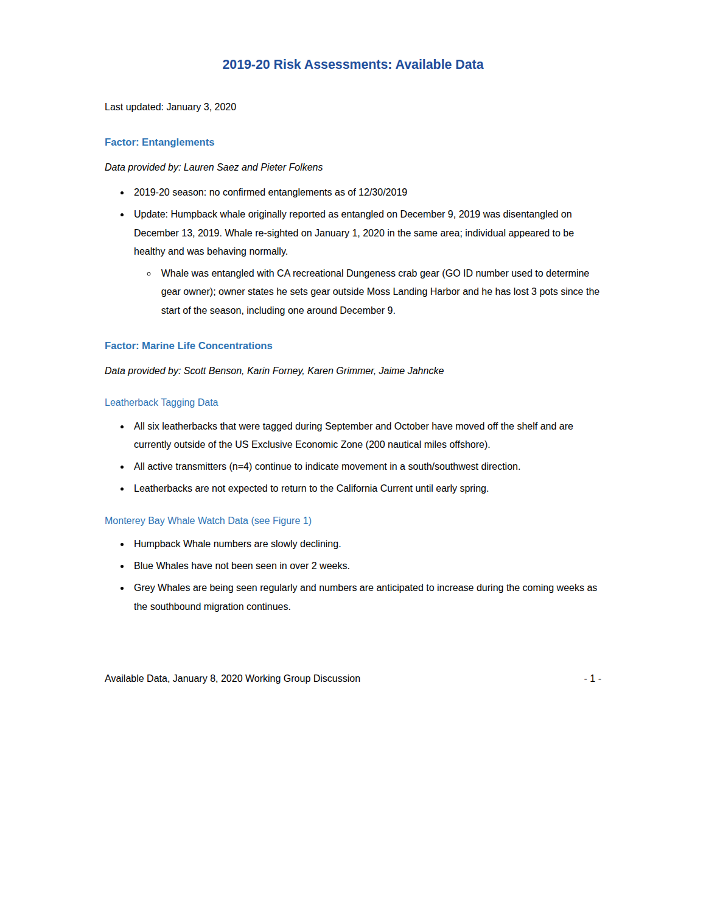2019-20 Risk Assessments: Available Data
Last updated: January 3, 2020
Factor: Entanglements
Data provided by: Lauren Saez and Pieter Folkens
2019-20 season: no confirmed entanglements as of 12/30/2019
Update: Humpback whale originally reported as entangled on December 9, 2019 was disentangled on December 13, 2019. Whale re-sighted on January 1, 2020 in the same area; individual appeared to be healthy and was behaving normally.
Whale was entangled with CA recreational Dungeness crab gear (GO ID number used to determine gear owner); owner states he sets gear outside Moss Landing Harbor and he has lost 3 pots since the start of the season, including one around December 9.
Factor: Marine Life Concentrations
Data provided by: Scott Benson, Karin Forney, Karen Grimmer, Jaime Jahncke
Leatherback Tagging Data
All six leatherbacks that were tagged during September and October have moved off the shelf and are currently outside of the US Exclusive Economic Zone (200 nautical miles offshore).
All active transmitters (n=4) continue to indicate movement in a south/southwest direction.
Leatherbacks are not expected to return to the California Current until early spring.
Monterey Bay Whale Watch Data (see Figure 1)
Humpback Whale numbers are slowly declining.
Blue Whales have not been seen in over 2 weeks.
Grey Whales are being seen regularly and numbers are anticipated to increase during the coming weeks as the southbound migration continues.
Available Data, January 8, 2020 Working Group Discussion - 1 -